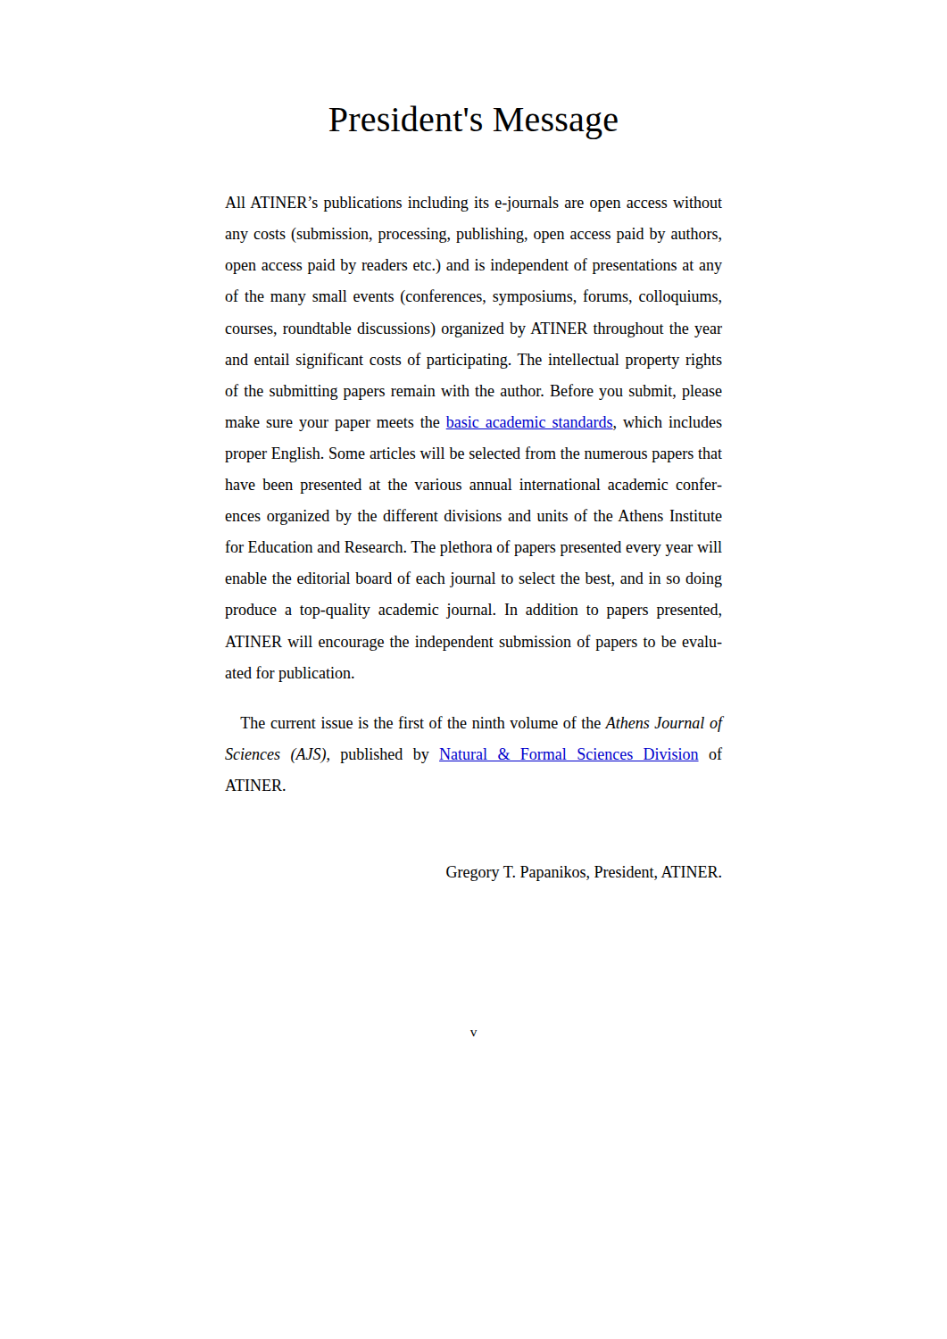President's Message
All ATINER’s publications including its e-journals are open access without any costs (submission, processing, publishing, open access paid by authors, open access paid by readers etc.) and is independent of presentations at any of the many small events (conferences, symposiums, forums, colloquiums, courses, roundtable discussions) organized by ATINER throughout the year and entail significant costs of participating. The intellectual property rights of the submitting papers remain with the author. Before you submit, please make sure your paper meets the basic academic standards, which includes proper English. Some articles will be selected from the numerous papers that have been presented at the various annual international academic conferences organized by the different divisions and units of the Athens Institute for Education and Research. The plethora of papers presented every year will enable the editorial board of each journal to select the best, and in so doing produce a top-quality academic journal. In addition to papers presented, ATINER will encourage the independent submission of papers to be evaluated for publication.
The current issue is the first of the ninth volume of the Athens Journal of Sciences (AJS), published by Natural & Formal Sciences Division of ATINER.
Gregory T. Papanikos, President, ATINER.
v